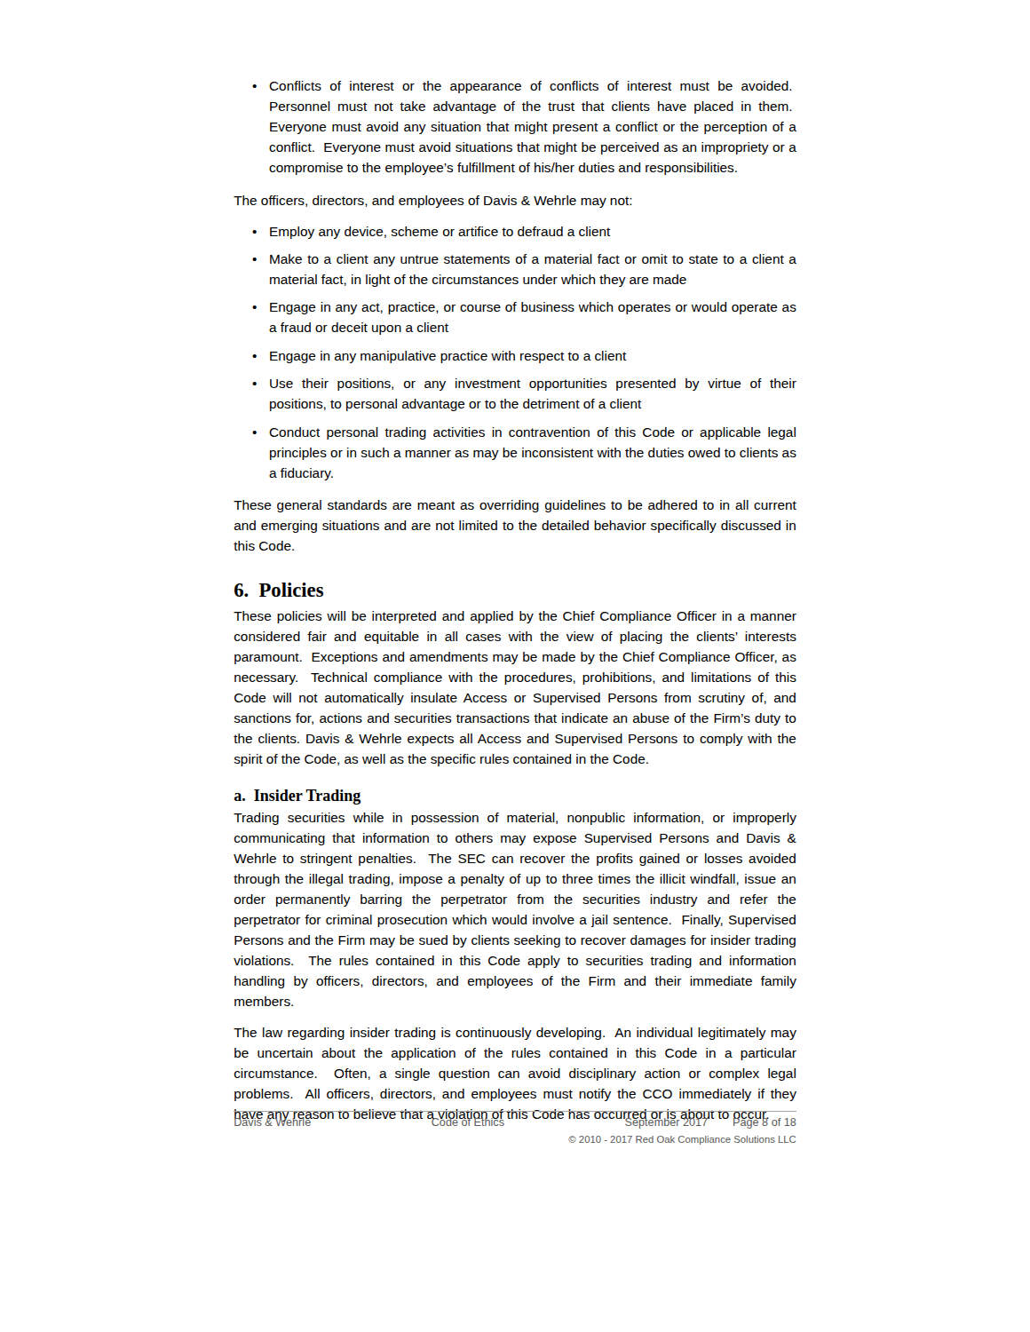Conflicts of interest or the appearance of conflicts of interest must be avoided. Personnel must not take advantage of the trust that clients have placed in them. Everyone must avoid any situation that might present a conflict or the perception of a conflict. Everyone must avoid situations that might be perceived as an impropriety or a compromise to the employee’s fulfillment of his/her duties and responsibilities.
The officers, directors, and employees of Davis & Wehrle may not:
Employ any device, scheme or artifice to defraud a client
Make to a client any untrue statements of a material fact or omit to state to a client a material fact, in light of the circumstances under which they are made
Engage in any act, practice, or course of business which operates or would operate as a fraud or deceit upon a client
Engage in any manipulative practice with respect to a client
Use their positions, or any investment opportunities presented by virtue of their positions, to personal advantage or to the detriment of a client
Conduct personal trading activities in contravention of this Code or applicable legal principles or in such a manner as may be inconsistent with the duties owed to clients as a fiduciary.
These general standards are meant as overriding guidelines to be adhered to in all current and emerging situations and are not limited to the detailed behavior specifically discussed in this Code.
6. Policies
These policies will be interpreted and applied by the Chief Compliance Officer in a manner considered fair and equitable in all cases with the view of placing the clients’ interests paramount. Exceptions and amendments may be made by the Chief Compliance Officer, as necessary. Technical compliance with the procedures, prohibitions, and limitations of this Code will not automatically insulate Access or Supervised Persons from scrutiny of, and sanctions for, actions and securities transactions that indicate an abuse of the Firm’s duty to the clients. Davis & Wehrle expects all Access and Supervised Persons to comply with the spirit of the Code, as well as the specific rules contained in the Code.
a. Insider Trading
Trading securities while in possession of material, nonpublic information, or improperly communicating that information to others may expose Supervised Persons and Davis & Wehrle to stringent penalties. The SEC can recover the profits gained or losses avoided through the illegal trading, impose a penalty of up to three times the illicit windfall, issue an order permanently barring the perpetrator from the securities industry and refer the perpetrator for criminal prosecution which would involve a jail sentence. Finally, Supervised Persons and the Firm may be sued by clients seeking to recover damages for insider trading violations. The rules contained in this Code apply to securities trading and information handling by officers, directors, and employees of the Firm and their immediate family members.
The law regarding insider trading is continuously developing. An individual legitimately may be uncertain about the application of the rules contained in this Code in a particular circumstance. Often, a single question can avoid disciplinary action or complex legal problems. All officers, directors, and employees must notify the CCO immediately if they have any reason to believe that a violation of this Code has occurred or is about to occur.
Davis & Wehrle Code of Ethics September 2017 Page 8 of 18
© 2010 - 2017 Red Oak Compliance Solutions LLC